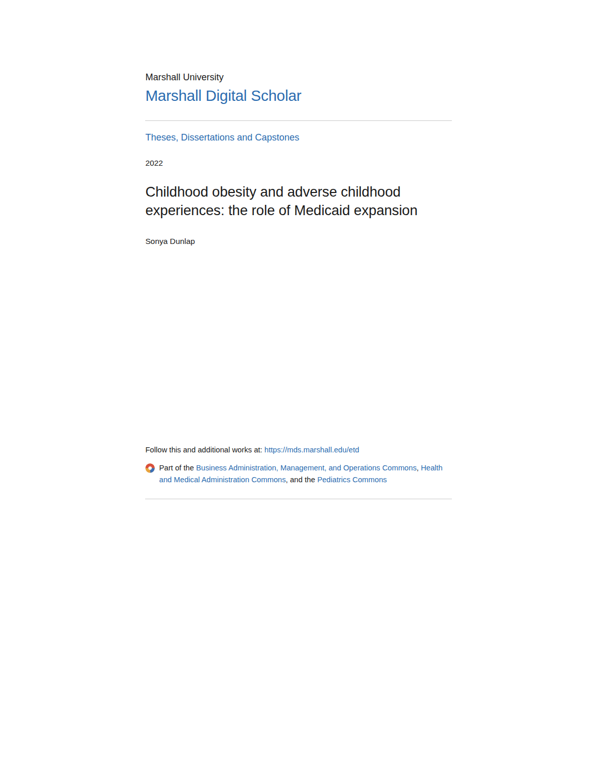Marshall University
Marshall Digital Scholar
Theses, Dissertations and Capstones
2022
Childhood obesity and adverse childhood experiences: the role of Medicaid expansion
Sonya Dunlap
Follow this and additional works at: https://mds.marshall.edu/etd
Part of the Business Administration, Management, and Operations Commons, Health and Medical Administration Commons, and the Pediatrics Commons